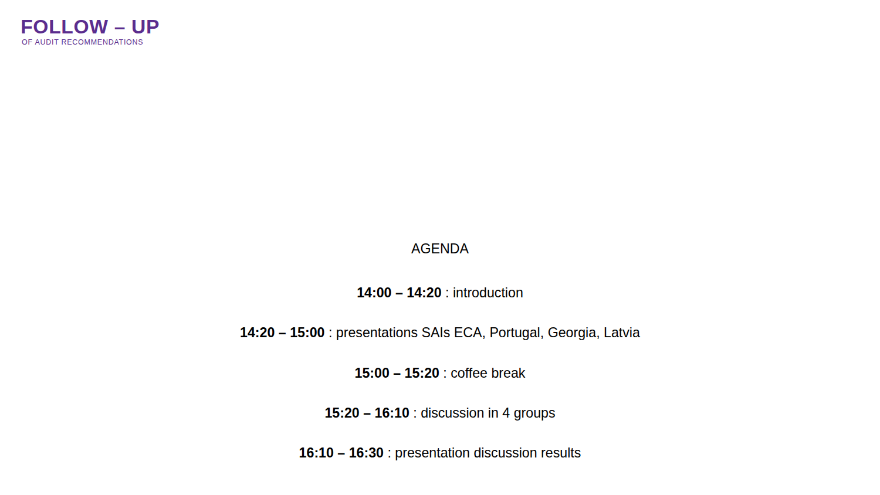FOLLOW – UP
of audit recommendations
AGENDA
14:00 – 14:20 : introduction
14:20 – 15:00 : presentations SAIs ECA, Portugal, Georgia, Latvia
15:00 – 15:20 : coffee break
15:20 – 16:10 : discussion in 4 groups
16:10 – 16:30 : presentation discussion results